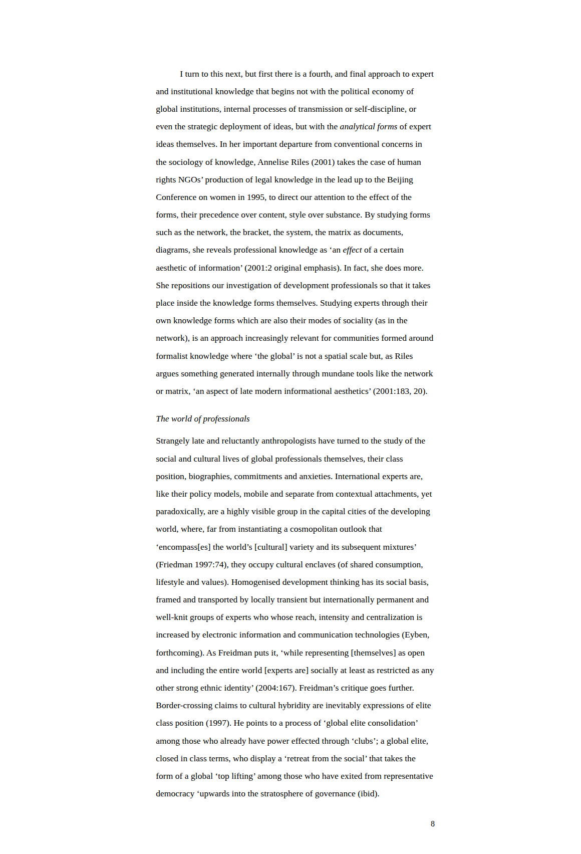I turn to this next, but first there is a fourth, and final approach to expert and institutional knowledge that begins not with the political economy of global institutions, internal processes of transmission or self-discipline, or even the strategic deployment of ideas, but with the analytical forms of expert ideas themselves. In her important departure from conventional concerns in the sociology of knowledge, Annelise Riles (2001) takes the case of human rights NGOs’ production of legal knowledge in the lead up to the Beijing Conference on women in 1995, to direct our attention to the effect of the forms, their precedence over content, style over substance. By studying forms such as the network, the bracket, the system, the matrix as documents, diagrams, she reveals professional knowledge as ‘an effect of a certain aesthetic of information’ (2001:2 original emphasis). In fact, she does more. She repositions our investigation of development professionals so that it takes place inside the knowledge forms themselves. Studying experts through their own knowledge forms which are also their modes of sociality (as in the network), is an approach increasingly relevant for communities formed around formalist knowledge where ‘the global’ is not a spatial scale but, as Riles argues something generated internally through mundane tools like the network or matrix, ‘an aspect of late modern informational aesthetics’ (2001:183, 20).
The world of professionals
Strangely late and reluctantly anthropologists have turned to the study of the social and cultural lives of global professionals themselves, their class position, biographies, commitments and anxieties. International experts are, like their policy models, mobile and separate from contextual attachments, yet paradoxically, are a highly visible group in the capital cities of the developing world, where, far from instantiating a cosmopolitan outlook that ‘encompass[es] the world’s [cultural] variety and its subsequent mixtures’ (Friedman 1997:74), they occupy cultural enclaves (of shared consumption, lifestyle and values). Homogenised development thinking has its social basis, framed and transported by locally transient but internationally permanent and well-knit groups of experts who whose reach, intensity and centralization is increased by electronic information and communication technologies (Eyben, forthcoming). As Freidman puts it, ‘while representing [themselves] as open and including the entire world [experts are] socially at least as restricted as any other strong ethnic identity’ (2004:167). Freidman’s critique goes further. Border-crossing claims to cultural hybridity are inevitably expressions of elite class position (1997). He points to a process of ‘global elite consolidation’ among those who already have power effected through ‘clubs’; a global elite, closed in class terms, who display a ‘retreat from the social’ that takes the form of a global ‘top lifting’ among those who have exited from representative democracy ‘upwards into the stratosphere of governance (ibid).
8